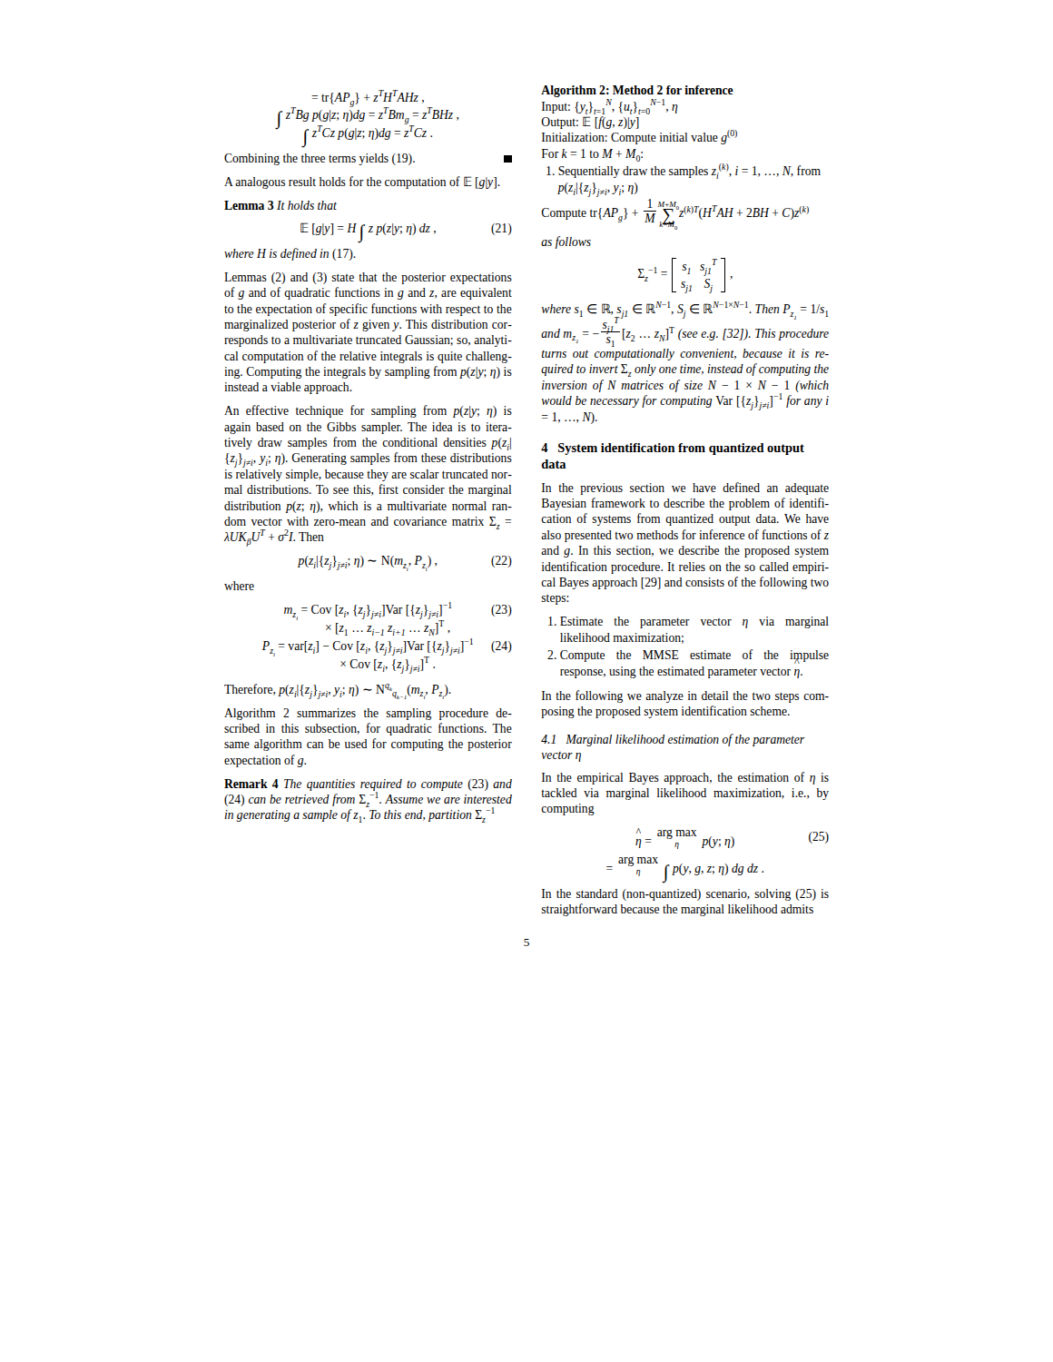= tr{APg} + zTHTAHz ,
∫ zTBg p(g|z; η)dg = zTBmg = zTBHz ,
∫ zTCz p(g|z; η)dg = zTCz .
Combining the three terms yields (19).
A analogous result holds for the computation of 𝔼 [g|y].
Lemma 3 It holds that
𝔼 [g|y] = H ∫ z p(z|y; η) dz , (21)
where H is defined in (17).
Lemmas (2) and (3) state that the posterior expectations of g and of quadratic functions in g and z, are equivalent to the expectation of specific functions with respect to the marginalized posterior of z given y. This distribution corresponds to a multivariate truncated Gaussian; so, analytical computation of the relative integrals is quite challenging. Computing the integrals by sampling from p(z|y; η) is instead a viable approach.
An effective technique for sampling from p(z|y; η) is again based on the Gibbs sampler. The idea is to iteratively draw samples from the conditional densities p(zi|{zj}j≠i, yi; η). Generating samples from these distributions is relatively simple, because they are scalar truncated normal distributions. To see this, first consider the marginal distribution p(z; η), which is a multivariate normal random vector with zero-mean and covariance matrix Σz = λUKβUT + σ2I. Then
p(zi|{zj}j≠i; η) ∼ N(mzi, Pzi) , (22)
where
mzi = Cov [zi, {zj}j≠i]Var [{zj}j≠i]−1 (23)
× [z1 … zi−1 zi+1 … zN]T ,
Pzi = var[zi] − Cov [zi, {zj}j≠i]Var [{zj}j≠i]−1 (24)
× Cov [zi, {zj}j≠i]T .
Therefore, p(zi|{zj}j≠i, yi; η) ∼ Nqkqk−1(mzi, Pzi).
Algorithm 2 summarizes the sampling procedure described in this subsection, for quadratic functions. The same algorithm can be used for computing the posterior expectation of g.
Remark 4 The quantities required to compute (23) and (24) can be retrieved from Σz−1. Assume we are interested in generating a sample of z1. To this end, partition Σz−1
Algorithm 2: Method 2 for inference
Input: {yt}t=1N, {ut}t=0N−1, η
Output: 𝔼 [f(g, z)|y]
Initialization: Compute initial value g(0)
For k = 1 to M + M0:
Sequentially draw the samples zi(k), i = 1, …, N, from p(zi|{zj}j≠i, yi; η)
Compute tr{APg} + 1 M ∑M+M0 k=M0 z(k)T(HTAH + 2BH + C)z(k)
as follows
Σz−1 =
| s 1 | s j1 T |
| s j1 | S j |
,
where s1 ∈ ℝ, sj1 ∈ ℝN−1, Sj ∈ ℝN−1×N−1. Then Pz1 = 1/s1 and mz1 = −sj1T s1[z2 … zN]T (see e.g. [32]). This procedure turns out computationally convenient, because it is required to invert Σz only one time, instead of computing the inversion of N matrices of size N − 1 × N − 1 (which would be necessary for computing Var [{zj}j≠i]−1 for any i = 1, …, N).
4 System identification from quantized output data
In the previous section we have defined an adequate Bayesian framework to describe the problem of identification of systems from quantized output data. We have also presented two methods for inference of functions of z and g. In this section, we describe the proposed system identification procedure. It relies on the so called empirical Bayes approach [29] and consists of the following two steps:
Estimate the parameter vector η via marginal likelihood maximization;
Compute the MMSE estimate of the impulse response, using the estimated parameter vector η.
In the following we analyze in detail the two steps composing the proposed system identification scheme.
4.1 Marginal likelihood estimation of the parameter vector η
In the empirical Bayes approach, the estimation of η is tackled via marginal likelihood maximization, i.e., by computing
η = arg max η p(y; η) (25)
= arg max η ∫ p(y, g, z; η) dg dz .
In the standard (non-quantized) scenario, solving (25) is straightforward because the marginal likelihood admits
5